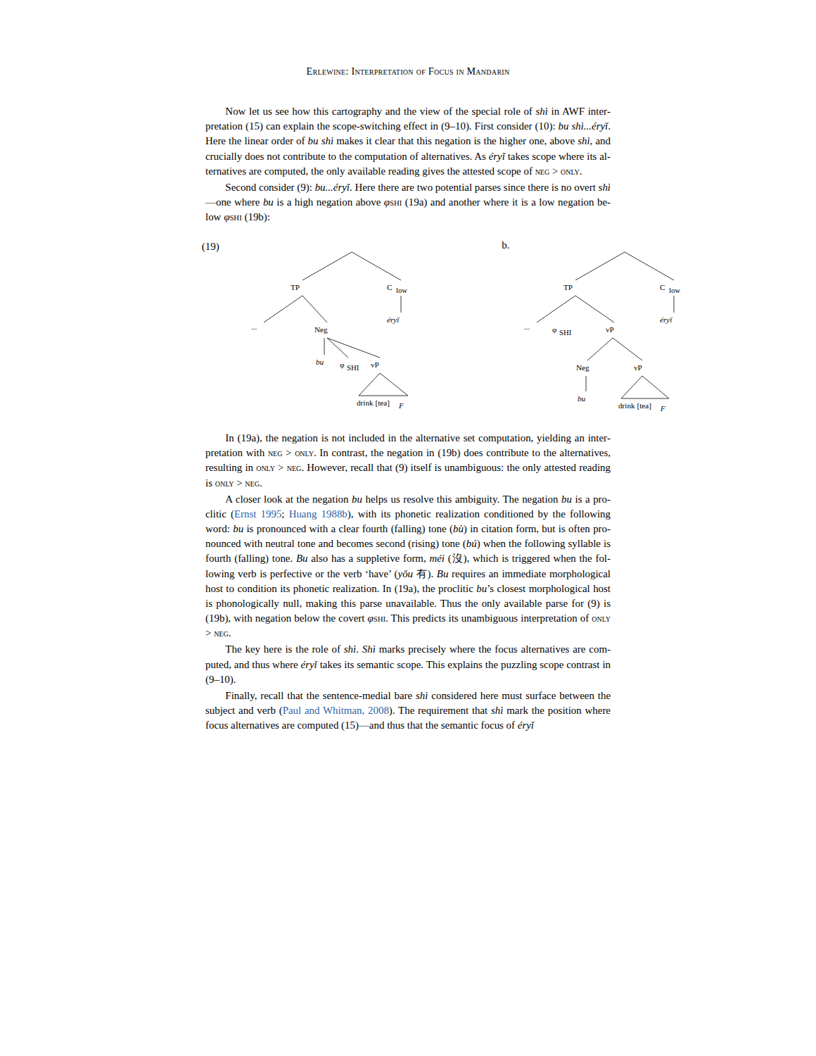Erlewine: Interpretation of Focus in Mandarin
Now let us see how this cartography and the view of the special role of shì in AWF interpretation (15) can explain the scope-switching effect in (9–10). First consider (10): bu shì...éryǐ. Here the linear order of bu shì makes it clear that this negation is the higher one, above shì, and crucially does not contribute to the computation of alternatives. As éryǐ takes scope where its alternatives are computed, the only available reading gives the attested scope of neg > only.
Second consider (9): bu...éryǐ. Here there are two potential parses since there is no overt shì—one where bu is a high negation above φSHI (19a) and another where it is a low negation below φSHI (19b):
(19)
TP C low éryǐ ... Neg bu φ SHI vP drink [tea] F
b.
TP C low éryǐ ... φ SHI vP Neg bu vP drink [tea] F
In (19a), the negation is not included in the alternative set computation, yielding an interpretation with neg > only. In contrast, the negation in (19b) does contribute to the alternatives, resulting in only > neg. However, recall that (9) itself is unambiguous: the only attested reading is only > neg.
A closer look at the negation bu helps us resolve this ambiguity. The negation bu is a proclitic (Ernst 1995; Huang 1988b), with its phonetic realization conditioned by the following word: bu is pronounced with a clear fourth (falling) tone (bù) in citation form, but is often pronounced with neutral tone and becomes second (rising) tone (bú) when the following syllable is fourth (falling) tone. Bu also has a suppletive form, méi (沒), which is triggered when the following verb is perfective or the verb ‘have’ (yǒu 有). Bu requires an immediate morphological host to condition its phonetic realization. In (19a), the proclitic bu’s closest morphological host is phonologically null, making this parse unavailable. Thus the only available parse for (9) is (19b), with negation below the covert φSHI. This predicts its unambiguous interpretation of only > neg.
The key here is the role of shì. Shì marks precisely where the focus alternatives are computed, and thus where éryǐ takes its semantic scope. This explains the puzzling scope contrast in (9–10).
Finally, recall that the sentence-medial bare shì considered here must surface between the subject and verb (Paul and Whitman, 2008). The requirement that shì mark the position where focus alternatives are computed (15)—and thus that the semantic focus of éryǐ